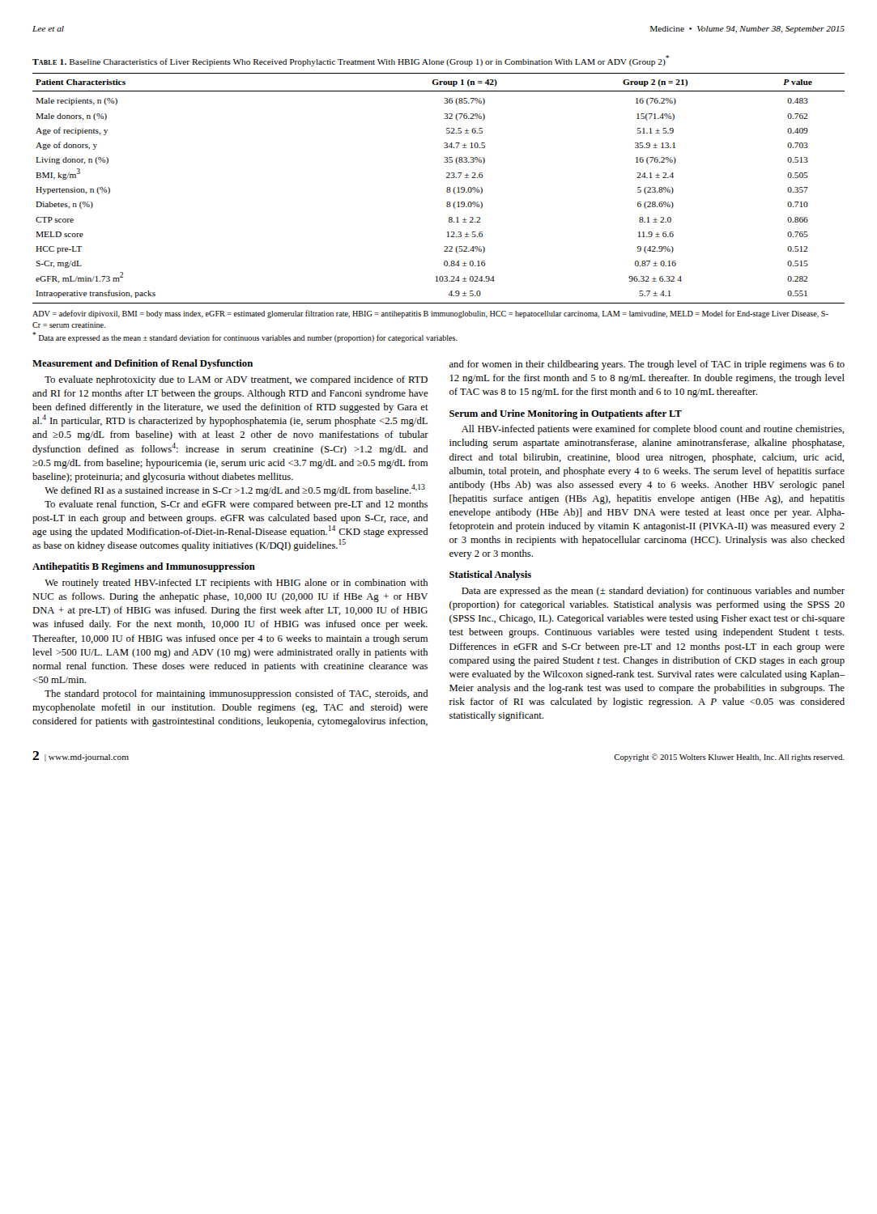Lee et al Medicine • Volume 94, Number 38, September 2015
Table 1. Baseline Characteristics of Liver Recipients Who Received Prophylactic Treatment With HBIG Alone (Group 1) or in Combination With LAM or ADV (Group 2)*
| Patient Characteristics | Group 1 (n = 42) | Group 2 (n = 21) | P value |
| --- | --- | --- | --- |
| Male recipients, n (%) | 36 (85.7%) | 16 (76.2%) | 0.483 |
| Male donors, n (%) | 32 (76.2%) | 15(71.4%) | 0.762 |
| Age of recipients, y | 52.5 ± 6.5 | 51.1 ± 5.9 | 0.409 |
| Age of donors, y | 34.7 ± 10.5 | 35.9 ± 13.1 | 0.703 |
| Living donor, n (%) | 35 (83.3%) | 16 (76.2%) | 0.513 |
| BMI, kg/m 3 | 23.7 ± 2.6 | 24.1 ± 2.4 | 0.505 |
| Hypertension, n (%) | 8 (19.0%) | 5 (23.8%) | 0.357 |
| Diabetes, n (%) | 8 (19.0%) | 6 (28.6%) | 0.710 |
| CTP score | 8.1 ± 2.2 | 8.1 ± 2.0 | 0.866 |
| MELD score | 12.3 ± 5.6 | 11.9 ± 6.6 | 0.765 |
| HCC pre-LT | 22 (52.4%) | 9 (42.9%) | 0.512 |
| S-Cr, mg/dL | 0.84 ± 0.16 | 0.87 ± 0.16 | 0.515 |
| eGFR, mL/min/1.73 m 2 | 103.24 ± 024.94 | 96.32 ± 6.32 4 | 0.282 |
| Intraoperative transfusion, packs | 4.9 ± 5.0 | 5.7 ± 4.1 | 0.551 |
ADV = adefovir dipivoxil, BMI = body mass index, eGFR = estimated glomerular filtration rate, HBIG = antihepatitis B immunoglobulin, HCC = hepatocellular carcinoma, LAM = lamivudine, MELD = Model for End-stage Liver Disease, S-Cr = serum creatinine.
* Data are expressed as the mean ± standard deviation for continuous variables and number (proportion) for categorical variables.
Measurement and Definition of Renal Dysfunction
To evaluate nephrotoxicity due to LAM or ADV treatment, we compared incidence of RTD and RI for 12 months after LT between the groups. Although RTD and Fanconi syndrome have been defined differently in the literature, we used the definition of RTD suggested by Gara et al.4 In particular, RTD is characterized by hypophosphatemia (ie, serum phosphate <2.5 mg/dL and ≥0.5 mg/dL from baseline) with at least 2 other de novo manifestations of tubular dysfunction defined as follows4: increase in serum creatinine (S-Cr) >1.2 mg/dL and ≥0.5 mg/dL from baseline; hypouricemia (ie, serum uric acid <3.7 mg/dL and ≥0.5 mg/dL from baseline); proteinuria; and glycosuria without diabetes mellitus.
We defined RI as a sustained increase in S-Cr >1.2 mg/dL and ≥0.5 mg/dL from baseline.4,13
To evaluate renal function, S-Cr and eGFR were compared between pre-LT and 12 months post-LT in each group and between groups. eGFR was calculated based upon S-Cr, race, and age using the updated Modification-of-Diet-in-Renal-Disease equation.14 CKD stage expressed as base on kidney disease outcomes quality initiatives (K/DQI) guidelines.15
Antihepatitis B Regimens and Immunosuppression
We routinely treated HBV-infected LT recipients with HBIG alone or in combination with NUC as follows. During the anhepatic phase, 10,000 IU (20,000 IU if HBe Ag + or HBV DNA + at pre-LT) of HBIG was infused. During the first week after LT, 10,000 IU of HBIG was infused daily. For the next month, 10,000 IU of HBIG was infused once per week. Thereafter, 10,000 IU of HBIG was infused once per 4 to 6 weeks to maintain a trough serum level >500 IU/L. LAM (100 mg) and ADV (10 mg) were administrated orally in patients with normal renal function. These doses were reduced in patients with creatinine clearance was <50 mL/min.
The standard protocol for maintaining immunosuppression consisted of TAC, steroids, and mycophenolate mofetil in our institution. Double regimens (eg, TAC and steroid) were considered for patients with gastrointestinal conditions, leukopenia, cytomegalovirus infection, and for women in their childbearing years. The trough level of TAC in triple regimens was 6 to 12 ng/mL for the first month and 5 to 8 ng/mL thereafter. In double regimens, the trough level of TAC was 8 to 15 ng/mL for the first month and 6 to 10 ng/mL thereafter.
Serum and Urine Monitoring in Outpatients after LT
All HBV-infected patients were examined for complete blood count and routine chemistries, including serum aspartate aminotransferase, alanine aminotransferase, alkaline phosphatase, direct and total bilirubin, creatinine, blood urea nitrogen, phosphate, calcium, uric acid, albumin, total protein, and phosphate every 4 to 6 weeks. The serum level of hepatitis surface antibody (Hbs Ab) was also assessed every 4 to 6 weeks. Another HBV serologic panel [hepatitis surface antigen (HBs Ag), hepatitis envelope antigen (HBe Ag), and hepatitis enevelope antibody (HBe Ab)] and HBV DNA were tested at least once per year. Alpha-fetoprotein and protein induced by vitamin K antagonist-II (PIVKA-II) was measured every 2 or 3 months in recipients with hepatocellular carcinoma (HCC). Urinalysis was also checked every 2 or 3 months.
Statistical Analysis
Data are expressed as the mean (± standard deviation) for continuous variables and number (proportion) for categorical variables. Statistical analysis was performed using the SPSS 20 (SPSS Inc., Chicago, IL). Categorical variables were tested using Fisher exact test or chi-square test between groups. Continuous variables were tested using independent Student t tests. Differences in eGFR and S-Cr between pre-LT and 12 months post-LT in each group were compared using the paired Student t test. Changes in distribution of CKD stages in each group were evaluated by the Wilcoxon signed-rank test. Survival rates were calculated using Kaplan–Meier analysis and the log-rank test was used to compare the probabilities in subgroups. The risk factor of RI was calculated by logistic regression. A P value <0.05 was considered statistically significant.
2 | www.md-journal.com
Copyright © 2015 Wolters Kluwer Health, Inc. All rights reserved.